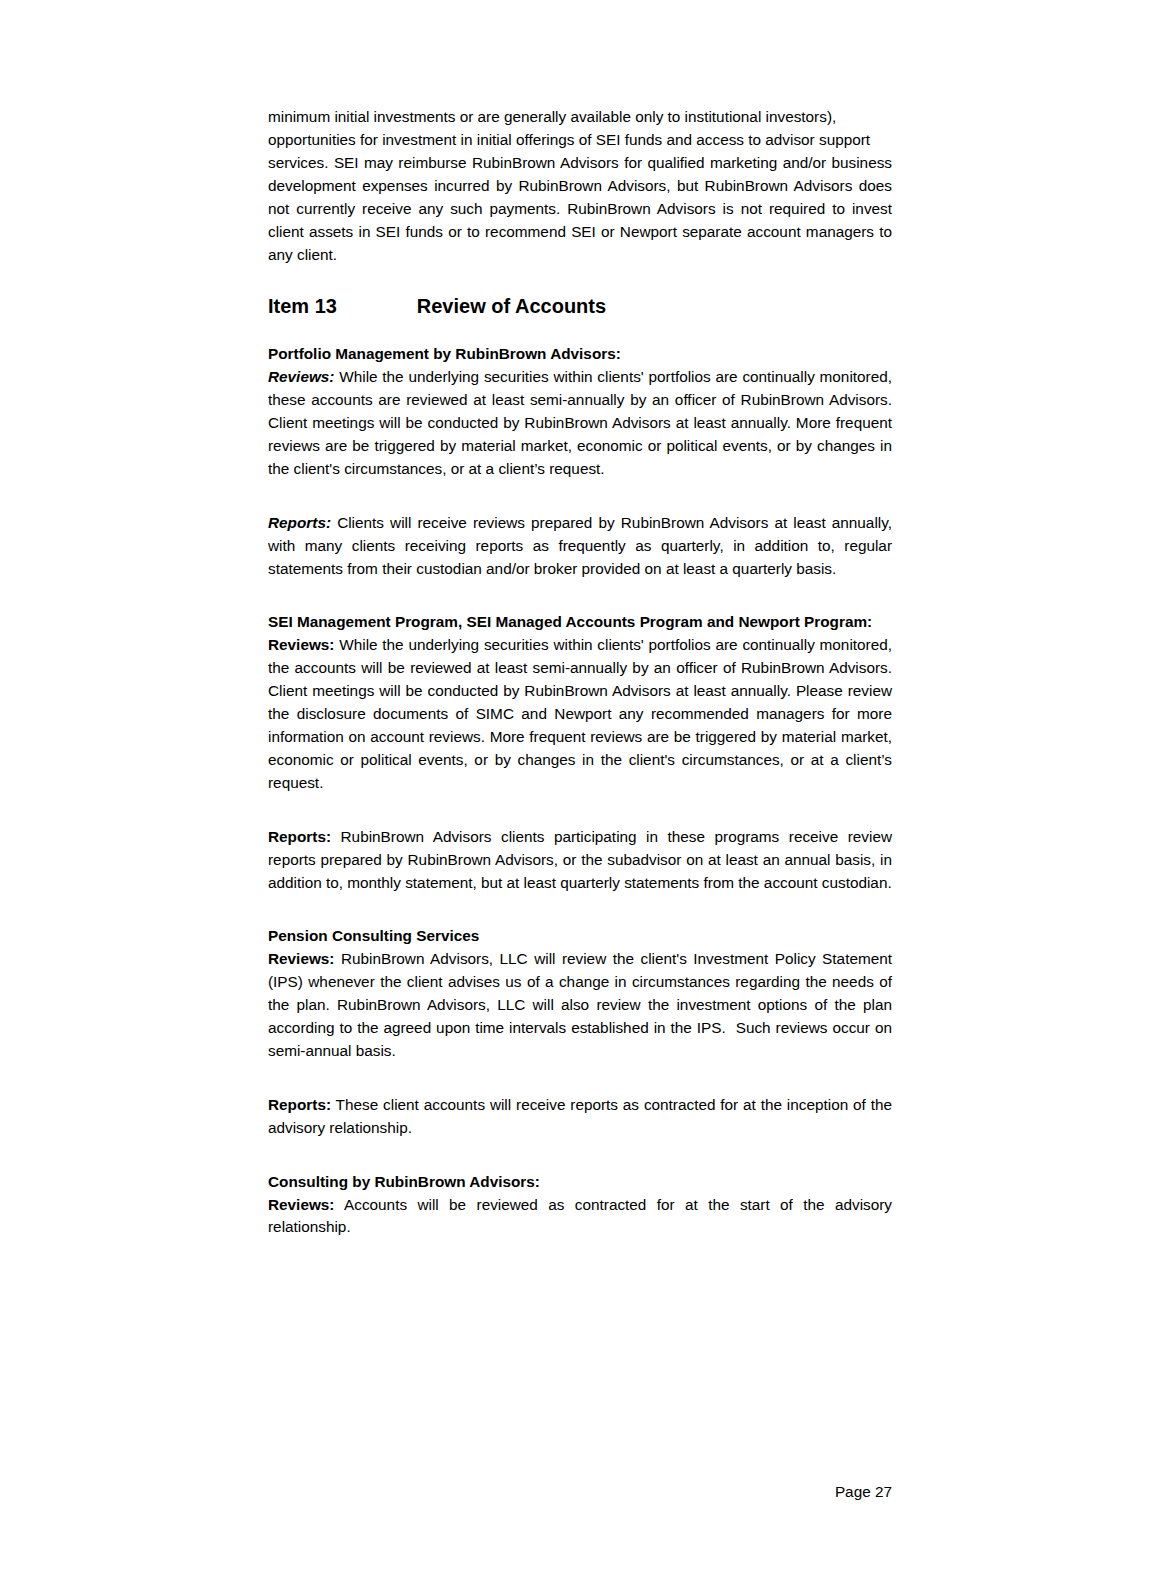minimum initial investments or are generally available only to institutional investors),
opportunities for investment in initial offerings of SEI funds and access to advisor support
services. SEI may reimburse RubinBrown Advisors for qualified marketing and/or business development expenses incurred by RubinBrown Advisors, but RubinBrown Advisors does not currently receive any such payments. RubinBrown Advisors is not required to invest client assets in SEI funds or to recommend SEI or Newport separate account managers to any client.
Item 13 Review of Accounts
Portfolio Management by RubinBrown Advisors:
Reviews: While the underlying securities within clients' portfolios are continually monitored, these accounts are reviewed at least semi-annually by an officer of RubinBrown Advisors. Client meetings will be conducted by RubinBrown Advisors at least annually. More frequent reviews are be triggered by material market, economic or political events, or by changes in the client's circumstances, or at a client’s request.
Reports: Clients will receive reviews prepared by RubinBrown Advisors at least annually, with many clients receiving reports as frequently as quarterly, in addition to, regular statements from their custodian and/or broker provided on at least a quarterly basis.
SEI Management Program, SEI Managed Accounts Program and Newport Program:
Reviews: While the underlying securities within clients' portfolios are continually monitored, the accounts will be reviewed at least semi-annually by an officer of RubinBrown Advisors. Client meetings will be conducted by RubinBrown Advisors at least annually. Please review the disclosure documents of SIMC and Newport any recommended managers for more information on account reviews. More frequent reviews are be triggered by material market, economic or political events, or by changes in the client's circumstances, or at a client’s request.
Reports: RubinBrown Advisors clients participating in these programs receive review reports prepared by RubinBrown Advisors, or the subadvisor on at least an annual basis, in addition to, monthly statement, but at least quarterly statements from the account custodian.
Pension Consulting Services
Reviews: RubinBrown Advisors, LLC will review the client's Investment Policy Statement (IPS) whenever the client advises us of a change in circumstances regarding the needs of the plan. RubinBrown Advisors, LLC will also review the investment options of the plan according to the agreed upon time intervals established in the IPS. Such reviews occur on semi-annual basis.
Reports: These client accounts will receive reports as contracted for at the inception of the advisory relationship.
Consulting by RubinBrown Advisors:
Reviews: Accounts will be reviewed as contracted for at the start of the advisory relationship.
Page 27